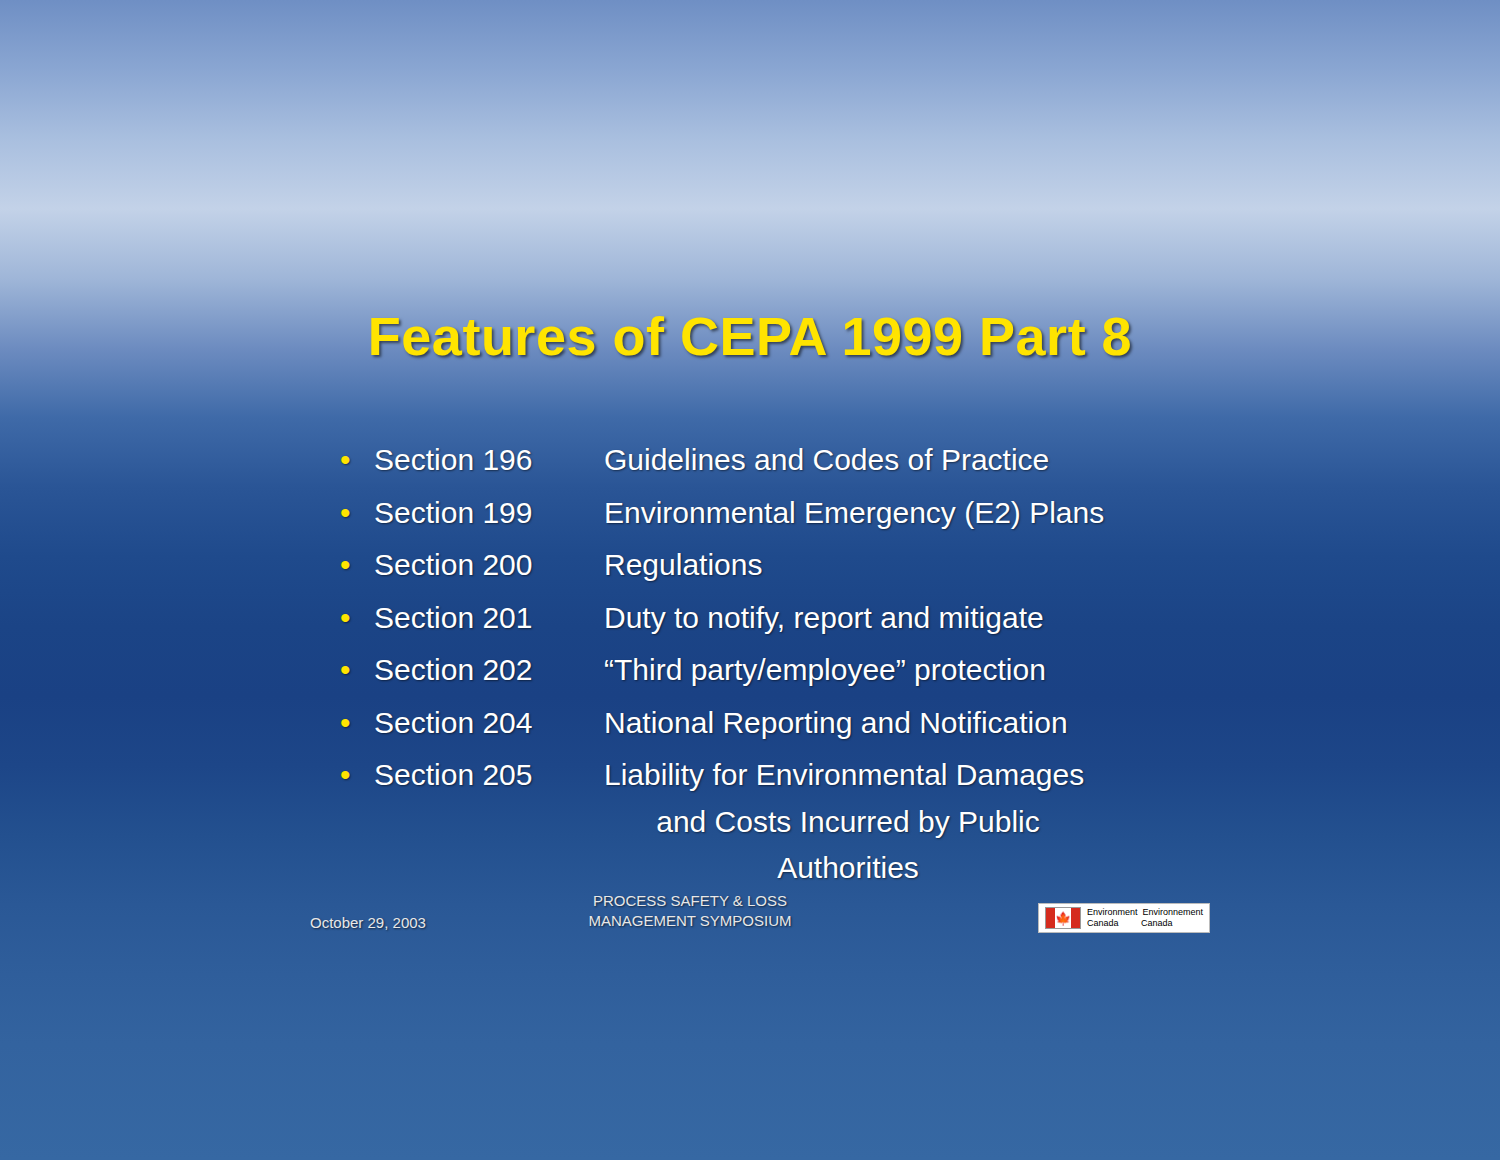Features of CEPA 1999 Part 8
Section 196 Guidelines and Codes of Practice
Section 199 Environmental Emergency (E2) Plans
Section 200 Regulations
Section 201 Duty to notify, report and mitigate
Section 202“Third party/employee” protection
Section 204 National Reporting and Notification
Section 205 Liability for Environmental Damages and Costs Incurred by Public Authorities
October 29, 2003
PROCESS SAFETY & LOSS
MANAGEMENT SYMPOSIUM
🍁
Environment Environnement
Canada Canada